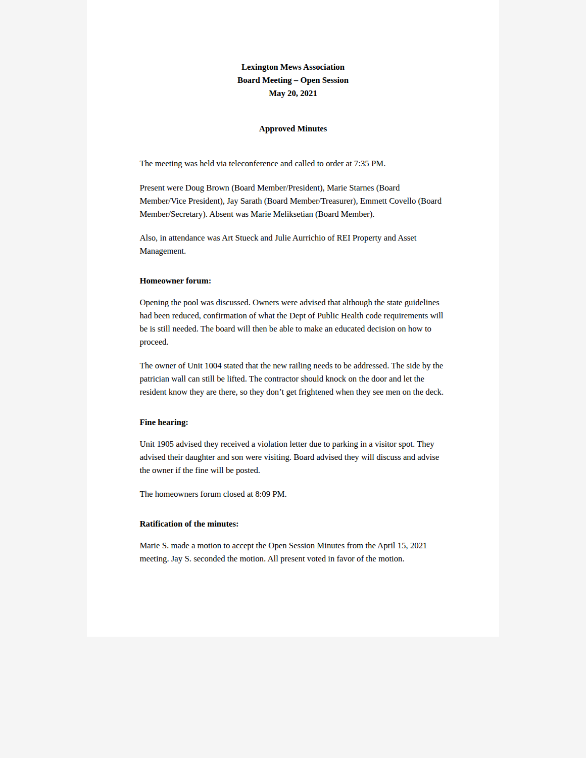Lexington Mews Association Board Meeting – Open Session May 20, 2021
Approved Minutes
The meeting was held via teleconference and called to order at 7:35 PM.
Present were Doug Brown (Board Member/President), Marie Starnes (Board Member/Vice President), Jay Sarath (Board Member/Treasurer), Emmett Covello (Board Member/Secretary). Absent was Marie Meliksetian (Board Member).
Also, in attendance was Art Stueck and Julie Aurrichio of REI Property and Asset Management.
Homeowner forum:
Opening the pool was discussed. Owners were advised that although the state guidelines had been reduced, confirmation of what the Dept of Public Health code requirements will be is still needed. The board will then be able to make an educated decision on how to proceed.
The owner of Unit 1004 stated that the new railing needs to be addressed. The side by the patrician wall can still be lifted. The contractor should knock on the door and let the resident know they are there, so they don’t get frightened when they see men on the deck.
Fine hearing:
Unit 1905 advised they received a violation letter due to parking in a visitor spot. They advised their daughter and son were visiting. Board advised they will discuss and advise the owner if the fine will be posted.
The homeowners forum closed at 8:09 PM.
Ratification of the minutes:
Marie S. made a motion to accept the Open Session Minutes from the April 15, 2021 meeting. Jay S. seconded the motion. All present voted in favor of the motion.